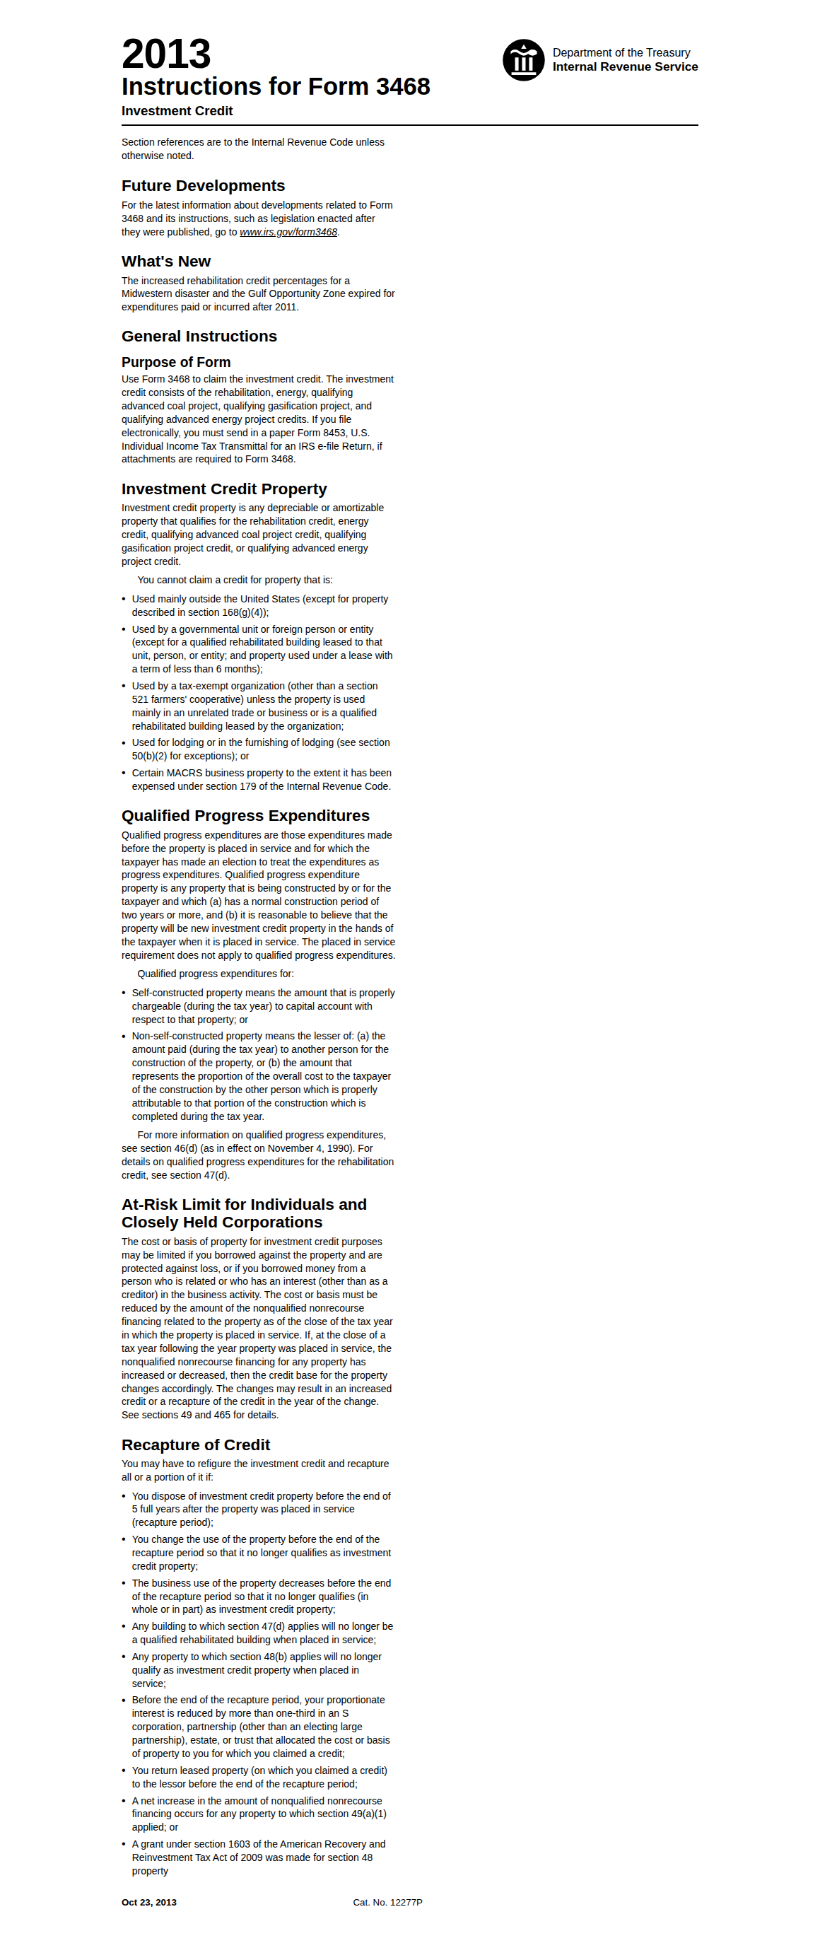2013
Instructions for Form 3468
Investment Credit
Department of the Treasury
Internal Revenue Service
Section references are to the Internal Revenue Code unless otherwise noted.
Future Developments
For the latest information about developments related to Form 3468 and its instructions, such as legislation enacted after they were published, go to www.irs.gov/form3468.
What's New
The increased rehabilitation credit percentages for a Midwestern disaster and the Gulf Opportunity Zone expired for expenditures paid or incurred after 2011.
General Instructions
Purpose of Form
Use Form 3468 to claim the investment credit. The investment credit consists of the rehabilitation, energy, qualifying advanced coal project, qualifying gasification project, and qualifying advanced energy project credits. If you file electronically, you must send in a paper Form 8453, U.S. Individual Income Tax Transmittal for an IRS e-file Return, if attachments are required to Form 3468.
Investment Credit Property
Investment credit property is any depreciable or amortizable property that qualifies for the rehabilitation credit, energy credit, qualifying advanced coal project credit, qualifying gasification project credit, or qualifying advanced energy project credit.
You cannot claim a credit for property that is:
Used mainly outside the United States (except for property described in section 168(g)(4));
Used by a governmental unit or foreign person or entity (except for a qualified rehabilitated building leased to that unit, person, or entity; and property used under a lease with a term of less than 6 months);
Used by a tax-exempt organization (other than a section 521 farmers' cooperative) unless the property is used mainly in an unrelated trade or business or is a qualified rehabilitated building leased by the organization;
Used for lodging or in the furnishing of lodging (see section 50(b)(2) for exceptions); or
Certain MACRS business property to the extent it has been expensed under section 179 of the Internal Revenue Code.
Qualified Progress Expenditures
Qualified progress expenditures are those expenditures made before the property is placed in service and for which the taxpayer has made an election to treat the expenditures as progress expenditures. Qualified progress expenditure property is any property that is being constructed by or for the taxpayer and which (a) has a normal construction period of two years or more, and (b) it is reasonable to believe that the property will be new investment credit property in the hands of the taxpayer when it is placed in service. The placed in service requirement does not apply to qualified progress expenditures.
Qualified progress expenditures for:
Self-constructed property means the amount that is properly chargeable (during the tax year) to capital account with respect to that property; or
Non-self-constructed property means the lesser of: (a) the amount paid (during the tax year) to another person for the construction of the property, or (b) the amount that represents the proportion of the overall cost to the taxpayer of the construction by the other person which is properly attributable to that portion of the construction which is completed during the tax year.
For more information on qualified progress expenditures, see section 46(d) (as in effect on November 4, 1990). For details on qualified progress expenditures for the rehabilitation credit, see section 47(d).
At-Risk Limit for Individuals and Closely Held Corporations
The cost or basis of property for investment credit purposes may be limited if you borrowed against the property and are protected against loss, or if you borrowed money from a person who is related or who has an interest (other than as a creditor) in the business activity. The cost or basis must be reduced by the amount of the nonqualified nonrecourse financing related to the property as of the close of the tax year in which the property is placed in service. If, at the close of a tax year following the year property was placed in service, the nonqualified nonrecourse financing for any property has increased or decreased, then the credit base for the property changes accordingly. The changes may result in an increased credit or a recapture of the credit in the year of the change. See sections 49 and 465 for details.
Recapture of Credit
You may have to refigure the investment credit and recapture all or a portion of it if:
You dispose of investment credit property before the end of 5 full years after the property was placed in service (recapture period);
You change the use of the property before the end of the recapture period so that it no longer qualifies as investment credit property;
The business use of the property decreases before the end of the recapture period so that it no longer qualifies (in whole or in part) as investment credit property;
Any building to which section 47(d) applies will no longer be a qualified rehabilitated building when placed in service;
Any property to which section 48(b) applies will no longer qualify as investment credit property when placed in service;
Before the end of the recapture period, your proportionate interest is reduced by more than one-third in an S corporation, partnership (other than an electing large partnership), estate, or trust that allocated the cost or basis of property to you for which you claimed a credit;
You return leased property (on which you claimed a credit) to the lessor before the end of the recapture period;
A net increase in the amount of nonqualified nonrecourse financing occurs for any property to which section 49(a)(1) applied; or
A grant under section 1603 of the American Recovery and Reinvestment Tax Act of 2009 was made for section 48 property
Oct 23, 2013 Cat. No. 12277P